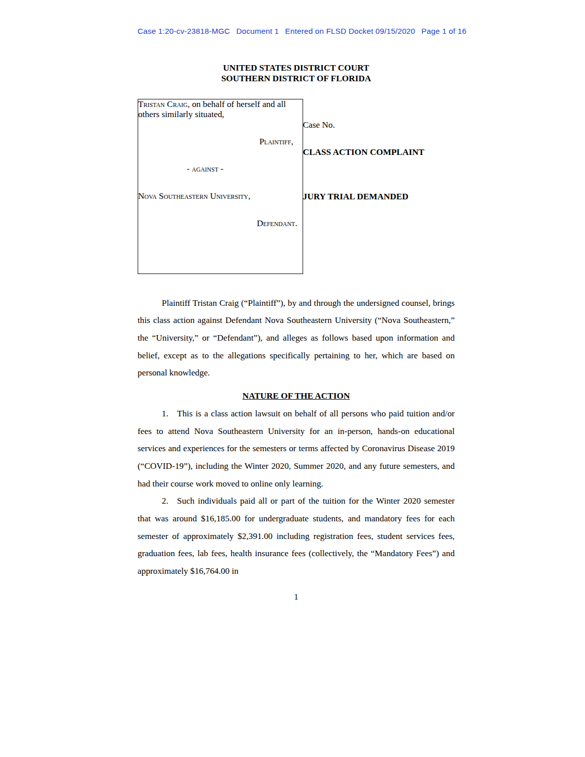Case 1:20-cv-23818-MGC Document 1 Entered on FLSD Docket 09/15/2020 Page 1 of 16
UNITED STATES DISTRICT COURT
SOUTHERN DISTRICT OF FLORIDA
| Tristan Craig , on behalf of herself and all others similarly situated, Plaintiff, - against - Nova Southeastern University , Defendant. | Case No. CLASS ACTION COMPLAINT JURY TRIAL DEMANDED |
Plaintiff Tristan Craig (“Plaintiff”), by and through the undersigned counsel, brings this class action against Defendant Nova Southeastern University (“Nova Southeastern,” the “University,” or “Defendant”), and alleges as follows based upon information and belief, except as to the allegations specifically pertaining to her, which are based on personal knowledge.
NATURE OF THE ACTION
1. This is a class action lawsuit on behalf of all persons who paid tuition and/or fees to attend Nova Southeastern University for an in-person, hands-on educational services and experiences for the semesters or terms affected by Coronavirus Disease 2019 (“COVID-19”), including the Winter 2020, Summer 2020, and any future semesters, and had their course work moved to online only learning.
2. Such individuals paid all or part of the tuition for the Winter 2020 semester that was around $16,185.00 for undergraduate students, and mandatory fees for each semester of approximately $2,391.00 including registration fees, student services fees, graduation fees, lab fees, health insurance fees (collectively, the “Mandatory Fees”) and approximately $16,764.00 in
1